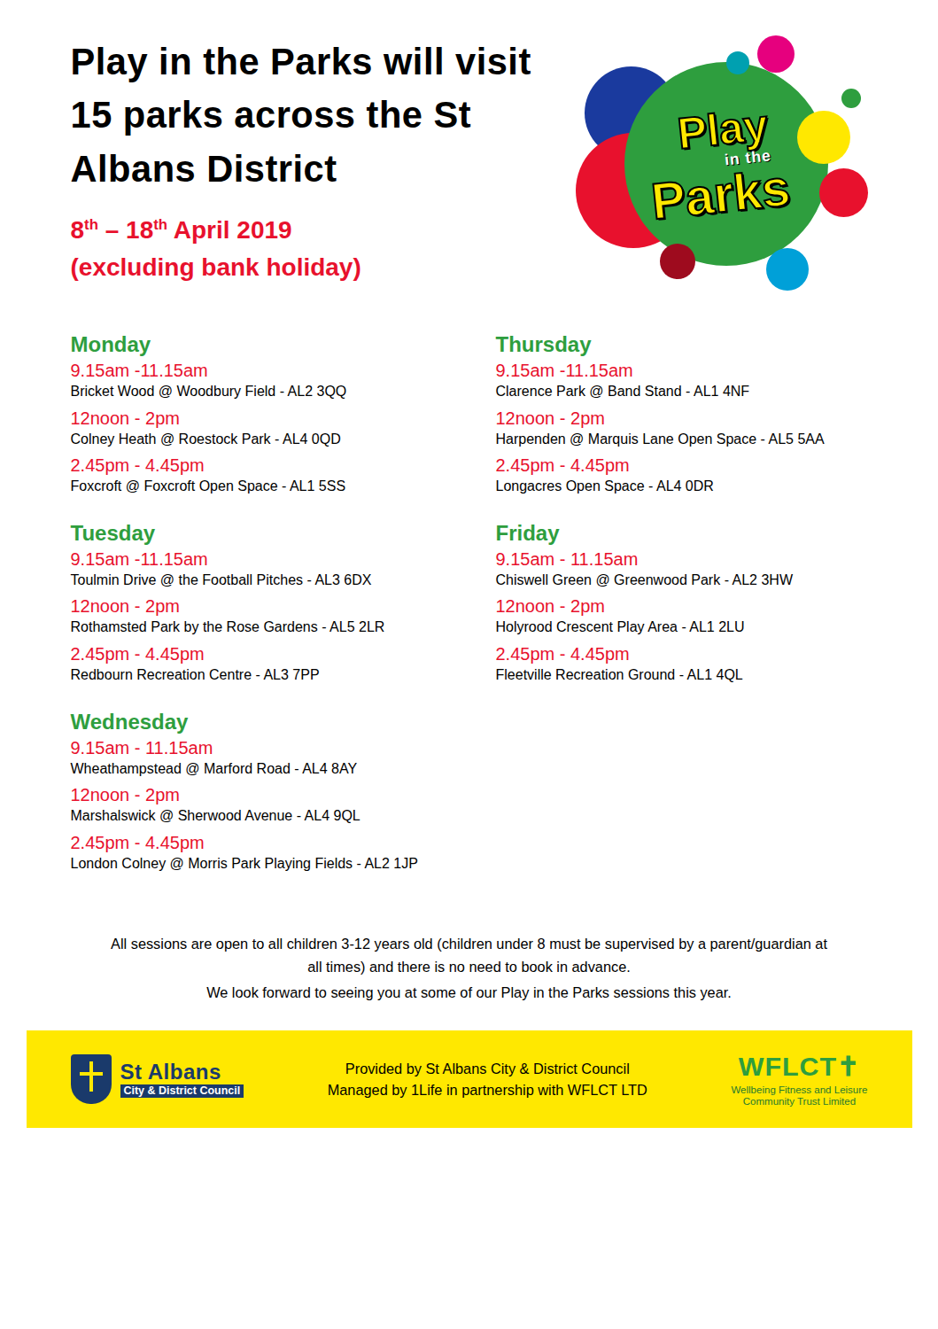Play in the Parks will visit 15 parks across the St Albans District
8th – 18th April 2019
(excluding bank holiday)
Play in the Parks
Monday
9.15am -11.15am
Bricket Wood @ Woodbury Field - AL2 3QQ
12noon - 2pm
Colney Heath @ Roestock Park - AL4 0QD
2.45pm - 4.45pm
Foxcroft @ Foxcroft Open Space - AL1 5SS
Tuesday
9.15am -11.15am
Toulmin Drive @ the Football Pitches - AL3 6DX
12noon - 2pm
Rothamsted Park by the Rose Gardens - AL5 2LR
2.45pm - 4.45pm
Redbourn Recreation Centre - AL3 7PP
Wednesday
9.15am - 11.15am
Wheathampstead @ Marford Road - AL4 8AY
12noon - 2pm
Marshalswick @ Sherwood Avenue - AL4 9QL
2.45pm - 4.45pm
London Colney @ Morris Park Playing Fields - AL2 1JP
Thursday
9.15am -11.15am
Clarence Park @ Band Stand - AL1 4NF
12noon - 2pm
Harpenden @ Marquis Lane Open Space - AL5 5AA
2.45pm - 4.45pm
Longacres Open Space - AL4 0DR
Friday
9.15am - 11.15am
Chiswell Green @ Greenwood Park - AL2 3HW
12noon - 2pm
Holyrood Crescent Play Area - AL1 2LU
2.45pm - 4.45pm
Fleetville Recreation Ground - AL1 4QL
All sessions are open to all children 3-12 years old (children under 8 must be supervised by a parent/guardian at all times) and there is no need to book in advance.
We look forward to seeing you at some of our Play in the Parks sessions this year.
St Albans
City & District Council
Provided by St Albans City & District Council
Managed by 1Life in partnership with WFLCT LTD
WFLCT✝
Wellbeing Fitness and Leisure
Community Trust Limited